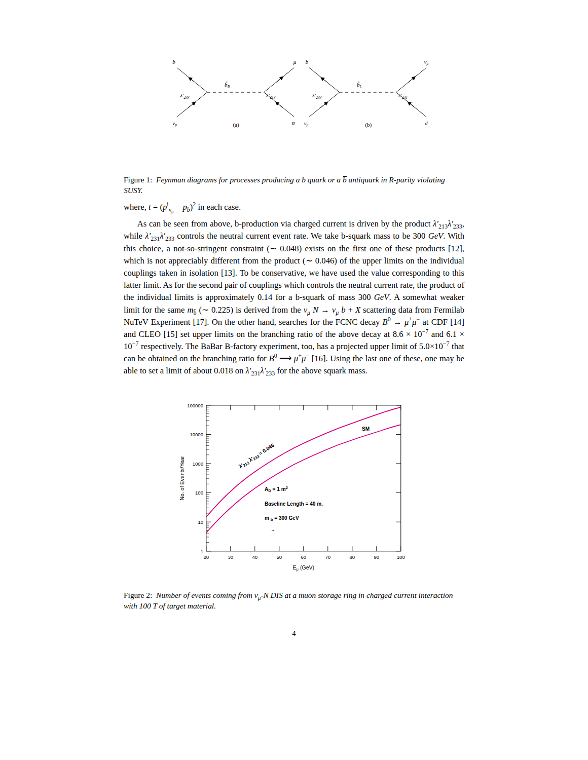b̅ νμ μ u̅ λ′233 b̃R λ′213 (a) b νμ νμ d λ′233 b̃L λ′231 (b)
Figure 1: Feynman diagrams for processes producing a b quark or a b̅ antiquark in R-parity violating SUSY.
where, t = (piνμ − pb)2 in each case.
As can be seen from above, b-production via charged current is driven by the product λ′213λ′233, while λ′231λ′233 controls the neutral current event rate. We take b-squark mass to be 300 GeV. With this choice, a not-so-stringent constraint (∼ 0.048) exists on the first one of these products [12], which is not appreciably different from the product (∼ 0.046) of the upper limits on the individual couplings taken in isolation [13]. To be conservative, we have used the value corresponding to this latter limit. As for the second pair of couplings which controls the neutral current rate, the product of the individual limits is approximately 0.14 for a b-squark of mass 300 GeV. A somewhat weaker limit for the same mb̃ (∼ 0.225) is derived from the νμ N → νμ b + X scattering data from Fermilab NuTeV Experiment [17]. On the other hand, searches for the FCNC decay B0 → μ+μ− at CDF [14] and CLEO [15] set upper limits on the branching ratio of the above decay at 8.6 × 10−7 and 6.1 × 10−7 respectively. The BaBar B-factory experiment, too, has a projected upper limit of 5.0×10−7 that can be obtained on the branching ratio for B0 ⟶ μ+μ− [16]. Using the last one of these, one may be able to set a limit of about 0.018 on λ′231λ′233 for the above squark mass.
1 10 100 1000 10000 100000 20 30 40 50 60 70 80 90 100 Eμ (GeV) No. of Events/Year SM λ′213 λ′233 = 0.046 AD = 1 m2 Baseline Length = 40 m. m b = 300 GeV ~
Figure 2: Number of events coming from νμ-N DIS at a muon storage ring in charged current interaction with 100 T of target material.
4